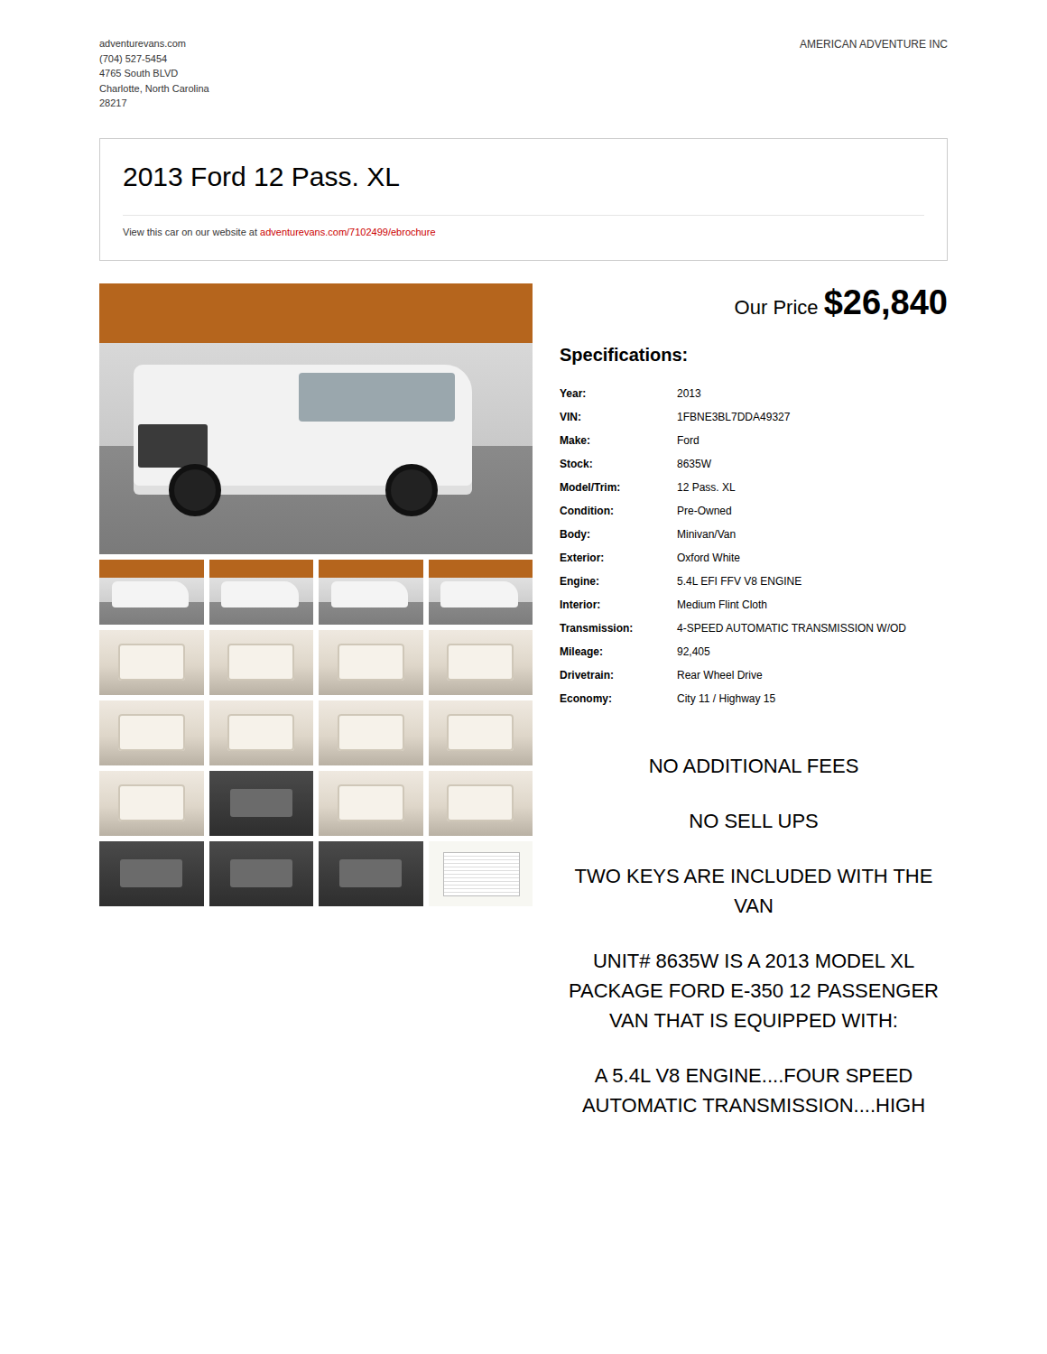adventurevans.com
(704) 527-5454
4765 South BLVD
Charlotte, North Carolina
28217
AMERICAN ADVENTURE INC
2013 Ford 12 Pass. XL
View this car on our website at adventurevans.com/7102499/ebrochure
Our Price $26,840
Specifications:
| Year: | 2013 |
| VIN: | 1FBNE3BL7DDA49327 |
| Make: | Ford |
| Stock: | 8635W |
| Model/Trim: | 12 Pass. XL |
| Condition: | Pre-Owned |
| Body: | Minivan/Van |
| Exterior: | Oxford White |
| Engine: | 5.4L EFI FFV V8 ENGINE |
| Interior: | Medium Flint Cloth |
| Transmission: | 4-SPEED AUTOMATIC TRANSMISSION W/OD |
| Mileage: | 92,405 |
| Drivetrain: | Rear Wheel Drive |
| Economy: | City 11 / Highway 15 |
NO ADDITIONAL FEES
NO SELL UPS
TWO KEYS ARE INCLUDED WITH THE VAN
UNIT# 8635W IS A 2013 MODEL XL PACKAGE FORD E-350 12 PASSENGER VAN THAT IS EQUIPPED WITH:
A 5.4L V8 ENGINE....FOUR SPEED AUTOMATIC TRANSMISSION....HIGH